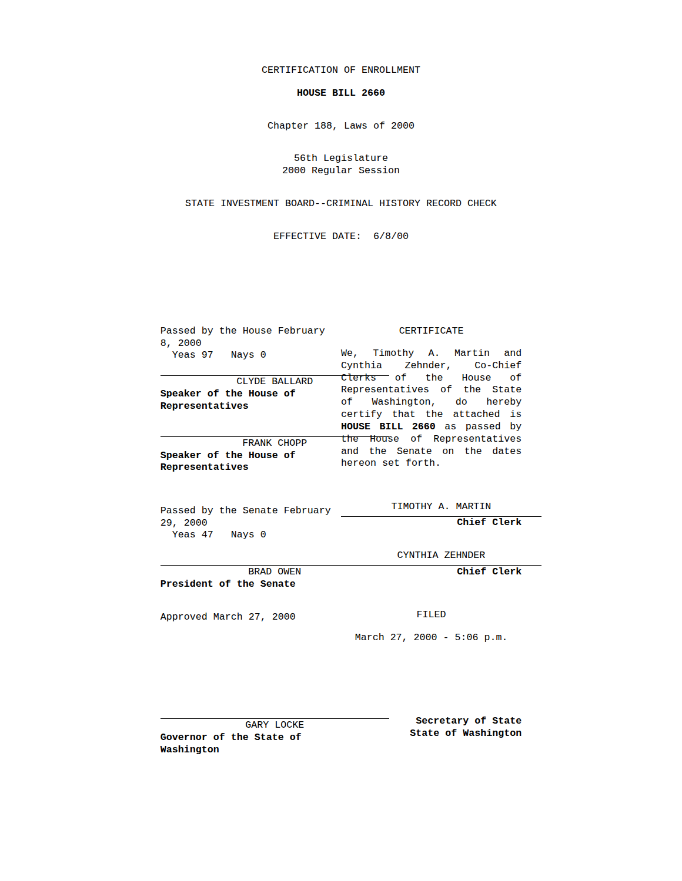CERTIFICATION OF ENROLLMENT
HOUSE BILL 2660
Chapter 188, Laws of 2000
56th Legislature
2000 Regular Session
STATE INVESTMENT BOARD--CRIMINAL HISTORY RECORD CHECK
EFFECTIVE DATE: 6/8/00
| Passed by the House February 8, 2000 Yeas 97 Nays 0 CLYDE BALLARD Speaker of the House of Representatives FRANK CHOPP Speaker of the House of Representatives Passed by the Senate February 29, 2000 Yeas 47 Nays 0 BRAD OWEN President of the Senate Approved March 27, 2000 | CERTIFICATE We, Timothy A. Martin and Cynthia Zehnder, Co-Chief Clerks of the House of Representatives of the State of Washington, do hereby certify that the attached is HOUSE BILL 2660 as passed by the House of Representatives and the Senate on the dates hereon set forth. TIMOTHY A. MARTIN Chief Clerk CYNTHIA ZEHNDER Chief Clerk FILED March 27, 2000 - 5:06 p.m. |
| GARY LOCKE Governor of the State of Washington | Secretary of State State of Washington |